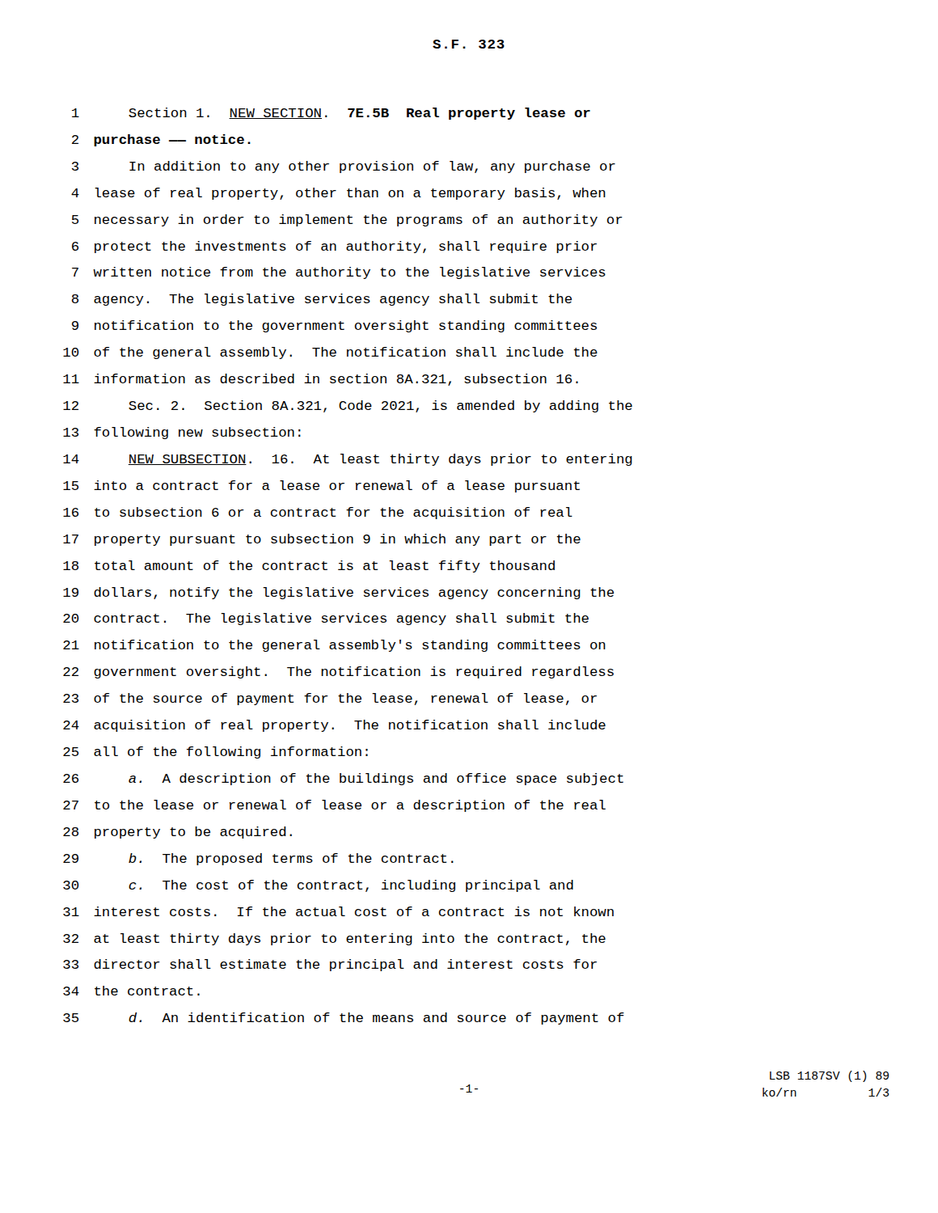S.F. 323
Section 1. NEW SECTION. 7E.5B Real property lease or
purchase —— notice.
In addition to any other provision of law, any purchase or
lease of real property, other than on a temporary basis, when
necessary in order to implement the programs of an authority or
protect the investments of an authority, shall require prior
written notice from the authority to the legislative services
agency. The legislative services agency shall submit the
notification to the government oversight standing committees
of the general assembly. The notification shall include the
information as described in section 8A.321, subsection 16.
Sec. 2. Section 8A.321, Code 2021, is amended by adding the
following new subsection:
NEW SUBSECTION. 16. At least thirty days prior to entering
into a contract for a lease or renewal of a lease pursuant
to subsection 6 or a contract for the acquisition of real
property pursuant to subsection 9 in which any part or the
total amount of the contract is at least fifty thousand
dollars, notify the legislative services agency concerning the
contract. The legislative services agency shall submit the
notification to the general assembly's standing committees on
government oversight. The notification is required regardless
of the source of payment for the lease, renewal of lease, or
acquisition of real property. The notification shall include
all of the following information:
a. A description of the buildings and office space subject
to the lease or renewal of lease or a description of the real
property to be acquired.
b. The proposed terms of the contract.
c. The cost of the contract, including principal and
interest costs. If the actual cost of a contract is not known
at least thirty days prior to entering into the contract, the
director shall estimate the principal and interest costs for
the contract.
d. An identification of the means and source of payment of
-1-
LSB 1187SV (1) 89
ko/rn 1/3